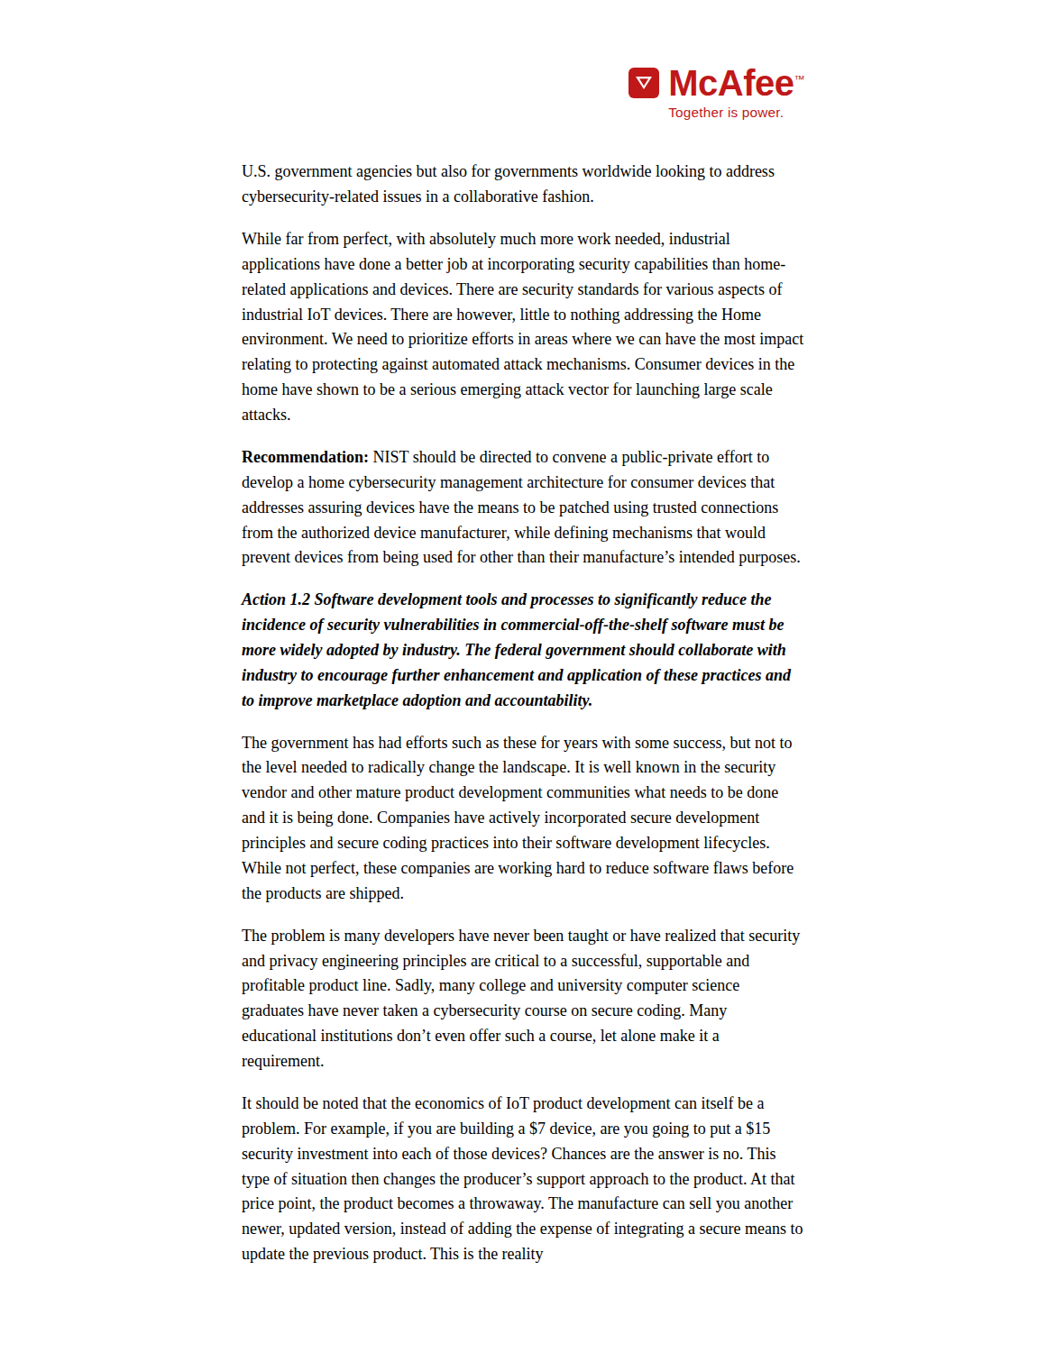McAfee™
Together is power.
U.S. government agencies but also for governments worldwide looking to address cybersecurity-related issues in a collaborative fashion.
While far from perfect, with absolutely much more work needed, industrial applications have done a better job at incorporating security capabilities than home-related applications and devices. There are security standards for various aspects of industrial IoT devices. There are however, little to nothing addressing the Home environment. We need to prioritize efforts in areas where we can have the most impact relating to protecting against automated attack mechanisms. Consumer devices in the home have shown to be a serious emerging attack vector for launching large scale attacks.
Recommendation: NIST should be directed to convene a public-private effort to develop a home cybersecurity management architecture for consumer devices that addresses assuring devices have the means to be patched using trusted connections from the authorized device manufacturer, while defining mechanisms that would prevent devices from being used for other than their manufacture’s intended purposes.
Action 1.2 Software development tools and processes to significantly reduce the incidence of security vulnerabilities in commercial-off-the-shelf software must be more widely adopted by industry. The federal government should collaborate with industry to encourage further enhancement and application of these practices and to improve marketplace adoption and accountability.
The government has had efforts such as these for years with some success, but not to the level needed to radically change the landscape. It is well known in the security vendor and other mature product development communities what needs to be done and it is being done. Companies have actively incorporated secure development principles and secure coding practices into their software development lifecycles. While not perfect, these companies are working hard to reduce software flaws before the products are shipped.
The problem is many developers have never been taught or have realized that security and privacy engineering principles are critical to a successful, supportable and profitable product line. Sadly, many college and university computer science graduates have never taken a cybersecurity course on secure coding. Many educational institutions don’t even offer such a course, let alone make it a requirement.
It should be noted that the economics of IoT product development can itself be a problem. For example, if you are building a $7 device, are you going to put a $15 security investment into each of those devices? Chances are the answer is no. This type of situation then changes the producer’s support approach to the product. At that price point, the product becomes a throwaway. The manufacture can sell you another newer, updated version, instead of adding the expense of integrating a secure means to update the previous product. This is the reality